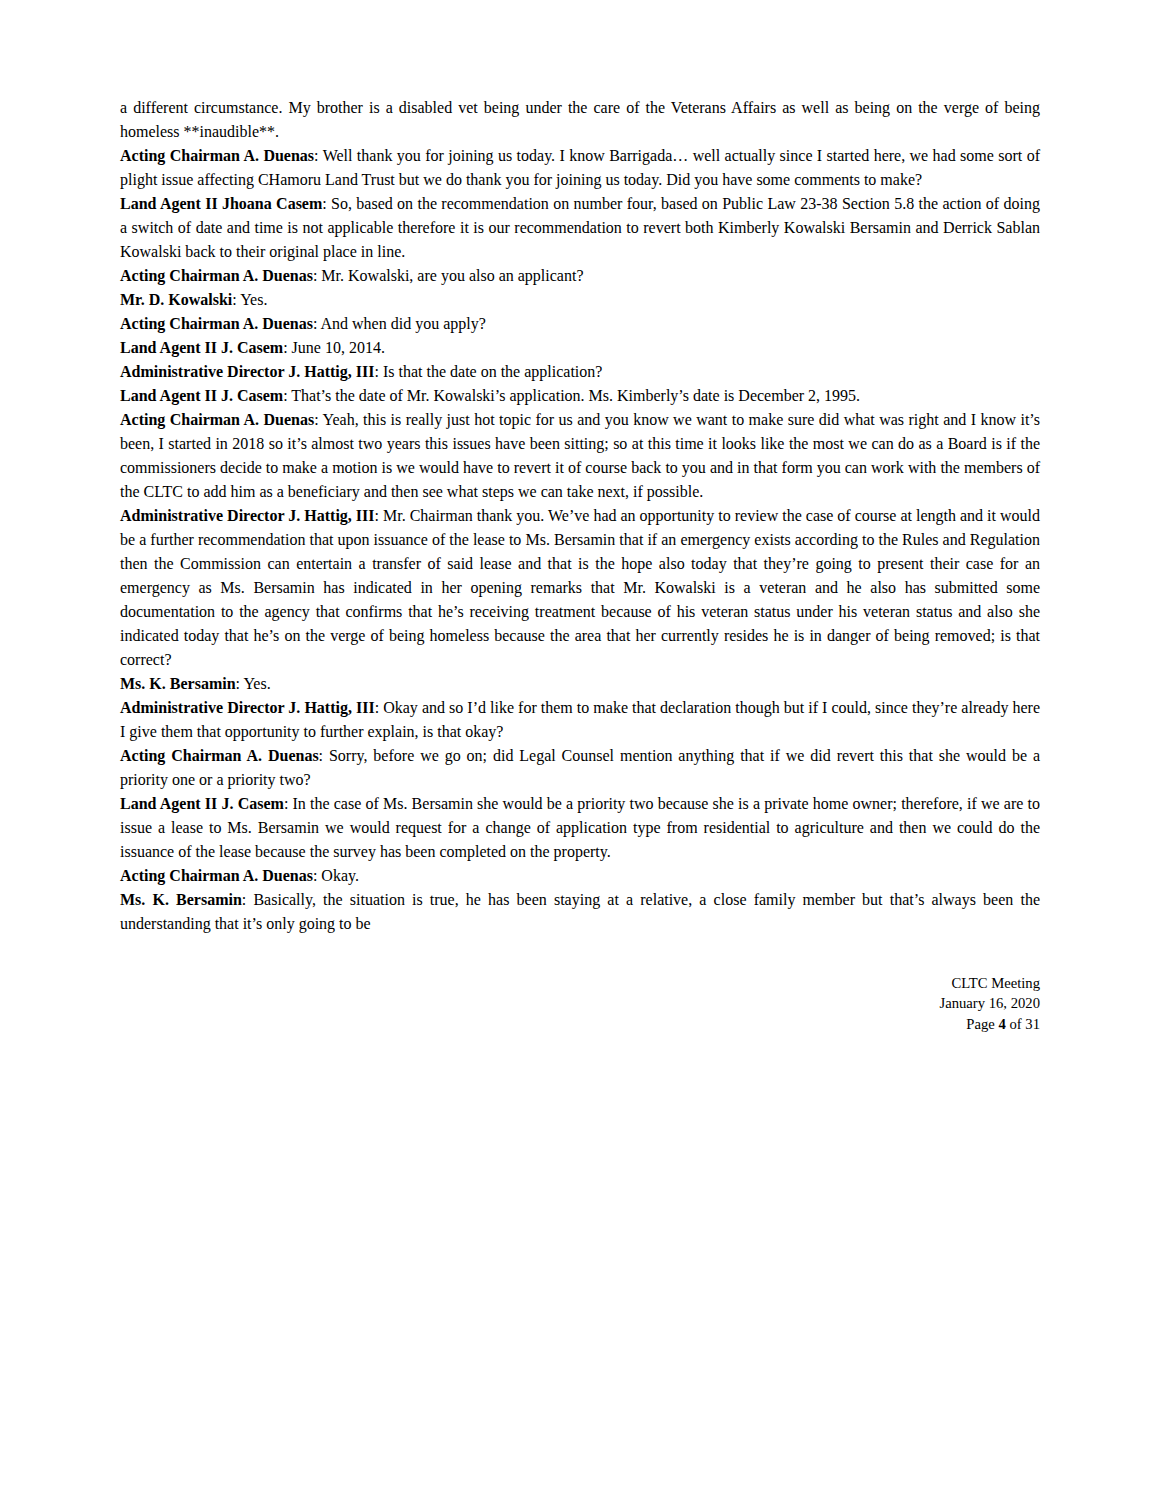a different circumstance. My brother is a disabled vet being under the care of the Veterans Affairs as well as being on the verge of being homeless **inaudible**.
Acting Chairman A. Duenas: Well thank you for joining us today. I know Barrigada… well actually since I started here, we had some sort of plight issue affecting CHamoru Land Trust but we do thank you for joining us today. Did you have some comments to make?
Land Agent II Jhoana Casem: So, based on the recommendation on number four, based on Public Law 23-38 Section 5.8 the action of doing a switch of date and time is not applicable therefore it is our recommendation to revert both Kimberly Kowalski Bersamin and Derrick Sablan Kowalski back to their original place in line.
Acting Chairman A. Duenas: Mr. Kowalski, are you also an applicant?
Mr. D. Kowalski: Yes.
Acting Chairman A. Duenas: And when did you apply?
Land Agent II J. Casem: June 10, 2014.
Administrative Director J. Hattig, III: Is that the date on the application?
Land Agent II J. Casem: That’s the date of Mr. Kowalski’s application. Ms. Kimberly’s date is December 2, 1995.
Acting Chairman A. Duenas: Yeah, this is really just hot topic for us and you know we want to make sure did what was right and I know it’s been, I started in 2018 so it’s almost two years this issues have been sitting; so at this time it looks like the most we can do as a Board is if the commissioners decide to make a motion is we would have to revert it of course back to you and in that form you can work with the members of the CLTC to add him as a beneficiary and then see what steps we can take next, if possible.
Administrative Director J. Hattig, III: Mr. Chairman thank you. We’ve had an opportunity to review the case of course at length and it would be a further recommendation that upon issuance of the lease to Ms. Bersamin that if an emergency exists according to the Rules and Regulation then the Commission can entertain a transfer of said lease and that is the hope also today that they’re going to present their case for an emergency as Ms. Bersamin has indicated in her opening remarks that Mr. Kowalski is a veteran and he also has submitted some documentation to the agency that confirms that he’s receiving treatment because of his veteran status under his veteran status and also she indicated today that he’s on the verge of being homeless because the area that her currently resides he is in danger of being removed; is that correct?
Ms. K. Bersamin: Yes.
Administrative Director J. Hattig, III: Okay and so I’d like for them to make that declaration though but if I could, since they’re already here I give them that opportunity to further explain, is that okay?
Acting Chairman A. Duenas: Sorry, before we go on; did Legal Counsel mention anything that if we did revert this that she would be a priority one or a priority two?
Land Agent II J. Casem: In the case of Ms. Bersamin she would be a priority two because she is a private home owner; therefore, if we are to issue a lease to Ms. Bersamin we would request for a change of application type from residential to agriculture and then we could do the issuance of the lease because the survey has been completed on the property.
Acting Chairman A. Duenas: Okay.
Ms. K. Bersamin: Basically, the situation is true, he has been staying at a relative, a close family member but that’s always been the understanding that it’s only going to be
CLTC Meeting
January 16, 2020
Page 4 of 31